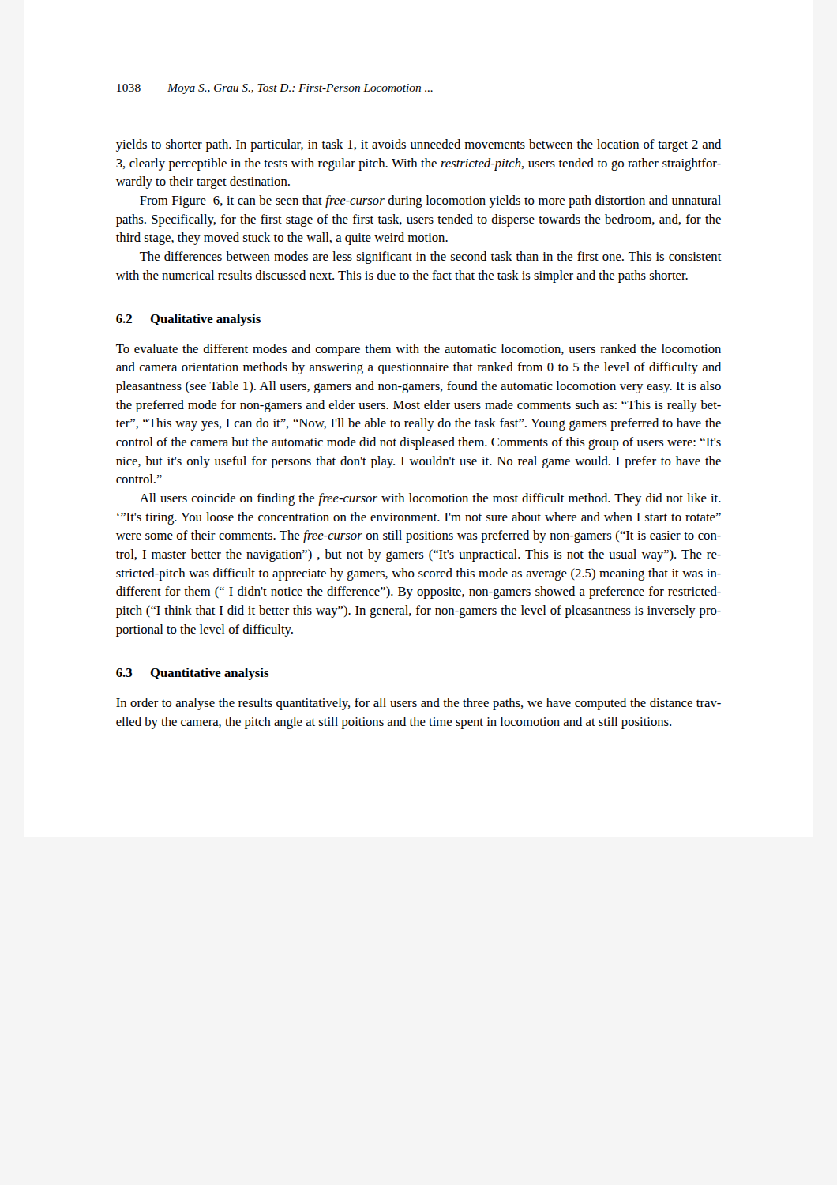1038 Moya S., Grau S., Tost D.: First-Person Locomotion ...
yields to shorter path. In particular, in task 1, it avoids unneeded movements between the location of target 2 and 3, clearly perceptible in the tests with regular pitch. With the restricted-pitch, users tended to go rather straightforwardly to their target destination.
From Figure 6, it can be seen that free-cursor during locomotion yields to more path distortion and unnatural paths. Specifically, for the first stage of the first task, users tended to disperse towards the bedroom, and, for the third stage, they moved stuck to the wall, a quite weird motion.
The differences between modes are less significant in the second task than in the first one. This is consistent with the numerical results discussed next. This is due to the fact that the task is simpler and the paths shorter.
6.2 Qualitative analysis
To evaluate the different modes and compare them with the automatic locomotion, users ranked the locomotion and camera orientation methods by answering a questionnaire that ranked from 0 to 5 the level of difficulty and pleasantness (see Table 1). All users, gamers and non-gamers, found the automatic locomotion very easy. It is also the preferred mode for non-gamers and elder users. Most elder users made comments such as: “This is really better”, “This way yes, I can do it”, “Now, I'll be able to really do the task fast”. Young gamers preferred to have the control of the camera but the automatic mode did not displeased them. Comments of this group of users were: “It's nice, but it's only useful for persons that don't play. I wouldn't use it. No real game would. I prefer to have the control.”
All users coincide on finding the free-cursor with locomotion the most difficult method. They did not like it. ‘”It's tiring. You loose the concentration on the environment. I'm not sure about where and when I start to rotate” were some of their comments. The free-cursor on still positions was preferred by non-gamers (“It is easier to control, I master better the navigation”) , but not by gamers (“It's unpractical. This is not the usual way”). The restricted-pitch was difficult to appreciate by gamers, who scored this mode as average (2.5) meaning that it was indifferent for them (“ I didn't notice the difference”). By opposite, non-gamers showed a preference for restricted-pitch (“I think that I did it better this way”). In general, for non-gamers the level of pleasantness is inversely proportional to the level of difficulty.
6.3 Quantitative analysis
In order to analyse the results quantitatively, for all users and the three paths, we have computed the distance travelled by the camera, the pitch angle at still poitions and the time spent in locomotion and at still positions.